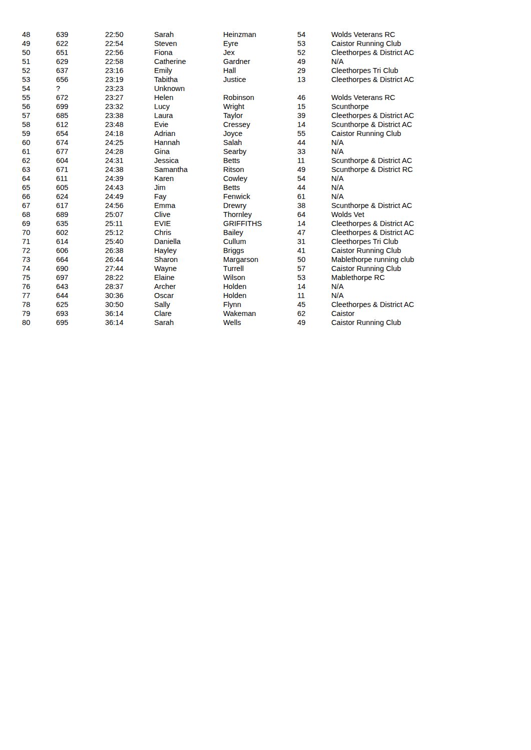| 48 | 639 | 22:50 | Sarah | Heinzman | 54 | Wolds Veterans RC |
| 49 | 622 | 22:54 | Steven | Eyre | 53 | Caistor Running Club |
| 50 | 651 | 22:56 | Fiona | Jex | 52 | Cleethorpes & District AC |
| 51 | 629 | 22:58 | Catherine | Gardner | 49 | N/A |
| 52 | 637 | 23:16 | Emily | Hall | 29 | Cleethorpes Tri Club |
| 53 | 656 | 23:19 | Tabitha | Justice | 13 | Cleethorpes & District AC |
| 54 | ? | 23:23 | Unknown | | | |
| 55 | 672 | 23:27 | Helen | Robinson | 46 | Wolds Veterans RC |
| 56 | 699 | 23:32 | Lucy | Wright | 15 | Scunthorpe |
| 57 | 685 | 23:38 | Laura | Taylor | 39 | Cleethorpes & District AC |
| 58 | 612 | 23:48 | Evie | Cressey | 14 | Scunthorpe & District AC |
| 59 | 654 | 24:18 | Adrian | Joyce | 55 | Caistor Running Club |
| 60 | 674 | 24:25 | Hannah | Salah | 44 | N/A |
| 61 | 677 | 24:28 | Gina | Searby | 33 | N/A |
| 62 | 604 | 24:31 | Jessica | Betts | 11 | Scunthorpe & District AC |
| 63 | 671 | 24:38 | Samantha | Ritson | 49 | Scunthorpe & District RC |
| 64 | 611 | 24:39 | Karen | Cowley | 54 | N/A |
| 65 | 605 | 24:43 | Jim | Betts | 44 | N/A |
| 66 | 624 | 24:49 | Fay | Fenwick | 61 | N/A |
| 67 | 617 | 24:56 | Emma | Drewry | 38 | Scunthorpe & District AC |
| 68 | 689 | 25:07 | Clive | Thornley | 64 | Wolds Vet |
| 69 | 635 | 25:11 | EVIE | GRIFFITHS | 14 | Cleethorpes & District AC |
| 70 | 602 | 25:12 | Chris | Bailey | 47 | Cleethorpes & District AC |
| 71 | 614 | 25:40 | Daniella | Cullum | 31 | Cleethorpes Tri Club |
| 72 | 606 | 26:38 | Hayley | Briggs | 41 | Caistor Running Club |
| 73 | 664 | 26:44 | Sharon | Margarson | 50 | Mablethorpe running club |
| 74 | 690 | 27:44 | Wayne | Turrell | 57 | Caistor Running Club |
| 75 | 697 | 28:22 | Elaine | Wilson | 53 | Mablethorpe RC |
| 76 | 643 | 28:37 | Archer | Holden | 14 | N/A |
| 77 | 644 | 30:36 | Oscar | Holden | 11 | N/A |
| 78 | 625 | 30:50 | Sally | Flynn | 45 | Cleethorpes & District AC |
| 79 | 693 | 36:14 | Clare | Wakeman | 62 | Caistor |
| 80 | 695 | 36:14 | Sarah | Wells | 49 | Caistor Running Club |